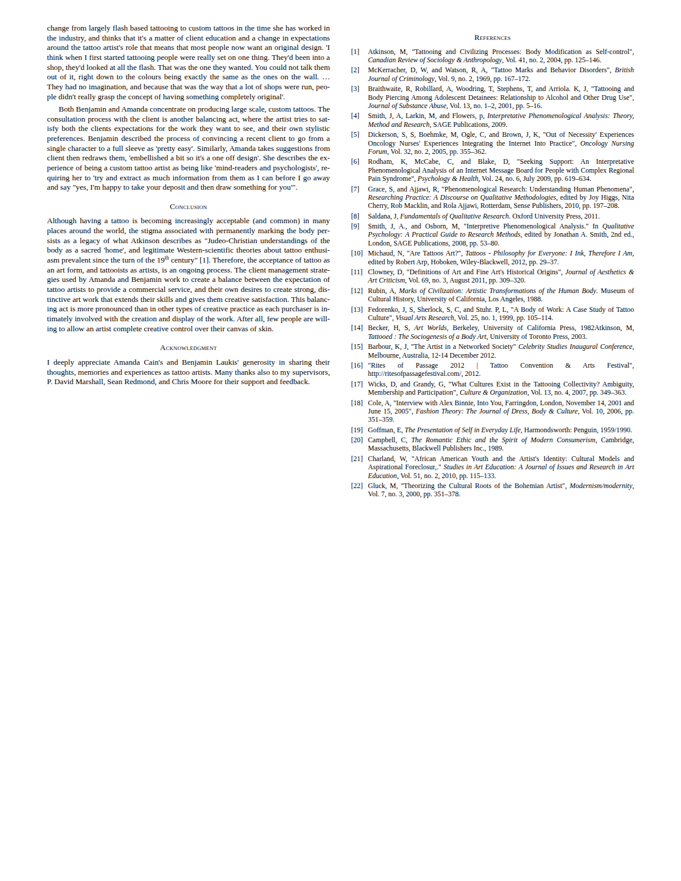change from largely flash based tattooing to custom tattoos in the time she has worked in the industry, and thinks that it's a matter of client education and a change in expectations around the tattoo artist's role that means that most people now want an original design. 'I think when I first started tattooing people were really set on one thing. They'd been into a shop, they'd looked at all the flash. That was the one they wanted. You could not talk them out of it, right down to the colours being exactly the same as the ones on the wall. … They had no imagination, and because that was the way that a lot of shops were run, people didn't really grasp the concept of having something completely original'.
Both Benjamin and Amanda concentrate on producing large scale, custom tattoos. The consultation process with the client is another balancing act, where the artist tries to satisfy both the clients expectations for the work they want to see, and their own stylistic preferences. Benjamin described the process of convincing a recent client to go from a single character to a full sleeve as 'pretty easy'. Similarly, Amanda takes suggestions from client then redraws them, 'embellished a bit so it's a one off design'. She describes the experience of being a custom tattoo artist as being like 'mind-readers and psychologists', requiring her to 'try and extract as much information from them as I can before I go away and say "yes, I'm happy to take your deposit and then draw something for you"'.
Conclusion
Although having a tattoo is becoming increasingly acceptable (and common) in many places around the world, the stigma associated with permanently marking the body persists as a legacy of what Atkinson describes as "Judeo-Christian understandings of the body as a sacred 'home', and legitimate Western-scientific theories about tattoo enthusiasm prevalent since the turn of the 19th century" [1]. Therefore, the acceptance of tattoo as an art form, and tattooists as artists, is an ongoing process. The client management strategies used by Amanda and Benjamin work to create a balance between the expectation of tattoo artists to provide a commercial service, and their own desires to create strong, distinctive art work that extends their skills and gives them creative satisfaction. This balancing act is more pronounced than in other types of creative practice as each purchaser is intimately involved with the creation and display of the work. After all, few people are willing to allow an artist complete creative control over their canvas of skin.
Acknowledgment
I deeply appreciate Amanda Cain's and Benjamin Laukis' generosity in sharing their thoughts, memories and experiences as tattoo artists. Many thanks also to my supervisors, P. David Marshall, Sean Redmond, and Chris Moore for their support and feedback.
References
[1] Atkinson, M, "Tattooing and Civilizing Processes: Body Modification as Self-control", Canadian Review of Sociology & Anthropology, Vol. 41, no. 2, 2004, pp. 125–146.
[2] McKerracher, D, W, and Watson, R, A, "Tattoo Marks and Behavior Disorders", British Journal of Criminology, Vol. 9, no. 2, 1969, pp. 167–172.
[3] Braithwaite, R, Robillard, A, Woodring, T, Stephens, T, and Arriola. K, J, "Tattooing and Body Piercing Among Adolescent Detainees: Relationship to Alcohol and Other Drug Use", Journal of Substance Abuse, Vol. 13, no. 1–2, 2001, pp. 5–16.
[4] Smith, J, A, Larkin, M, and Flowers, p, Interpretative Phenomenological Analysis: Theory, Method and Research, SAGE Publications, 2009.
[5] Dickerson, S, S, Boehmke, M, Ogle, C, and Brown, J, K, "Out of Necessity' Experiences Oncology Nurses' Experiences Integrating the Internet Into Practice", Oncology Nursing Forum, Vol. 32, no. 2, 2005, pp. 355–362.
[6] Rodham, K, McCabe, C, and Blake, D, "Seeking Support: An Interpretative Phenomenological Analysis of an Internet Message Board for People with Complex Regional Pain Syndrome", Psychology & Health, Vol. 24, no. 6, July 2009, pp. 619–634.
[7] Grace, S, and Ajjawi, R, "Phenomenological Research: Understanding Human Phenomena", Researching Practice: A Discourse on Qualitative Methodologies, edited by Joy Higgs, Nita Cherry, Rob Macklin, and Rola Ajjawi, Rotterdam, Sense Publishers, 2010, pp. 197–208.
[8] Saldana, J, Fundamentals of Qualitative Research. Oxford University Press, 2011.
[9] Smith, J, A., and Osborn, M, "Interpretive Phenomenological Analysis." In Qualitative Psychology: A Practical Guide to Research Methods, edited by Jonathan A. Smith, 2nd ed., London, SAGE Publications, 2008, pp. 53–80.
[10] Michaud, N, "Are Tattoos Art?", Tattoos - Philosophy for Everyone: I Ink, Therefore I Am, edited by Robert Arp, Hoboken, Wiley-Blackwell, 2012, pp. 29–37.
[11] Clowney, D, "Definitions of Art and Fine Art's Historical Origins", Journal of Aesthetics & Art Criticism, Vol. 69, no. 3, August 2011, pp. 309–320.
[12] Rubin, A, Marks of Civilization: Artistic Transformations of the Human Body. Museum of Cultural History, University of California, Los Angeles, 1988.
[13] Fedorenko, J, S, Sherlock, S, C, and Stuhr. P, L, "A Body of Work: A Case Study of Tattoo Culture", Visual Arts Research, Vol. 25, no. 1, 1999, pp. 105–114.
[14] Becker, H, S, Art Worlds, Berkeley, University of California Press, 1982Atkinson, M, Tattooed : The Sociogenesis of a Body Art, University of Toronto Press, 2003.
[15] Barbour, K, J, "The Artist in a Networked Society" Celebrity Studies Inaugural Conference, Melbourne, Australia, 12-14 December 2012.
[16]"Rites of Passage 2012 | Tattoo Convention & Arts Festival", http://ritesofpassagefestival.com/, 2012.
[17] Wicks, D, and Grandy, G, "What Cultures Exist in the Tattooing Collectivity? Ambiguity, Membership and Participation", Culture & Organization, Vol. 13, no. 4, 2007, pp. 349–363.
[18] Cole, A, "Interview with Alex Binnie, Into You, Farringdon, London, November 14, 2001 and June 15, 2005", Fashion Theory: The Journal of Dress, Body & Culture, Vol. 10, 2006, pp. 351–359.
[19] Goffman, E, The Presentation of Self in Everyday Life, Harmondsworth: Penguin, 1959/1990.
[20] Campbell, C, The Romantic Ethic and the Spirit of Modern Consumerism, Cambridge, Massachusetts, Blackwell Publishers Inc., 1989.
[21] Charland, W, "African American Youth and the Artist's Identity: Cultural Models and Aspirational Foreclosur,." Studies in Art Education: A Journal of Issues and Research in Art Education, Vol. 51, no. 2, 2010, pp. 115–133.
[22] Gluck, M, "Theorizing the Cultural Roots of the Bohemian Artist", Modernism/modernity, Vol. 7, no. 3, 2000, pp. 351–378.